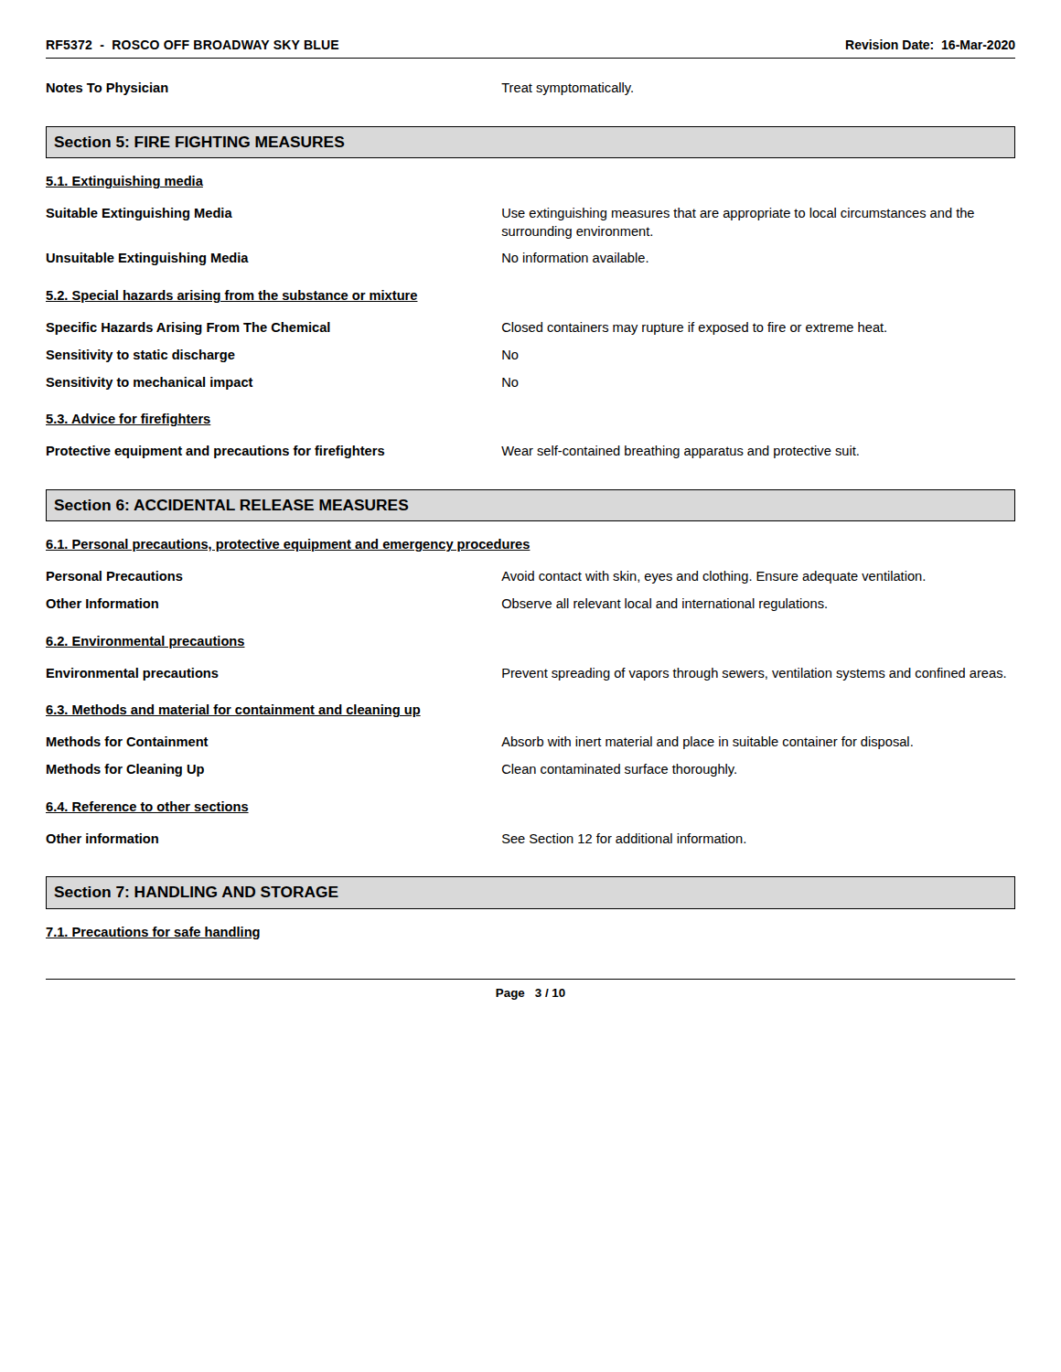RF5372 - ROSCO OFF BROADWAY SKY BLUE
Revision Date: 16-Mar-2020
| Notes To Physician | Treat symptomatically. |
Section 5: FIRE FIGHTING MEASURES
5.1. Extinguishing media
| Suitable Extinguishing Media | Use extinguishing measures that are appropriate to local circumstances and the surrounding environment. |
| Unsuitable Extinguishing Media | No information available. |
5.2. Special hazards arising from the substance or mixture
| Specific Hazards Arising From The Chemical | Closed containers may rupture if exposed to fire or extreme heat. |
| Sensitivity to static discharge | No |
| Sensitivity to mechanical impact | No |
5.3. Advice for firefighters
| Protective equipment and precautions for firefighters | Wear self-contained breathing apparatus and protective suit. |
Section 6: ACCIDENTAL RELEASE MEASURES
6.1. Personal precautions, protective equipment and emergency procedures
| Personal Precautions | Avoid contact with skin, eyes and clothing. Ensure adequate ventilation. |
| Other Information | Observe all relevant local and international regulations. |
6.2. Environmental precautions
| Environmental precautions | Prevent spreading of vapors through sewers, ventilation systems and confined areas. |
6.3. Methods and material for containment and cleaning up
| Methods for Containment | Absorb with inert material and place in suitable container for disposal. |
| Methods for Cleaning Up | Clean contaminated surface thoroughly. |
6.4. Reference to other sections
| Other information | See Section 12 for additional information. |
Section 7: HANDLING AND STORAGE
7.1. Precautions for safe handling
Page 3 / 10